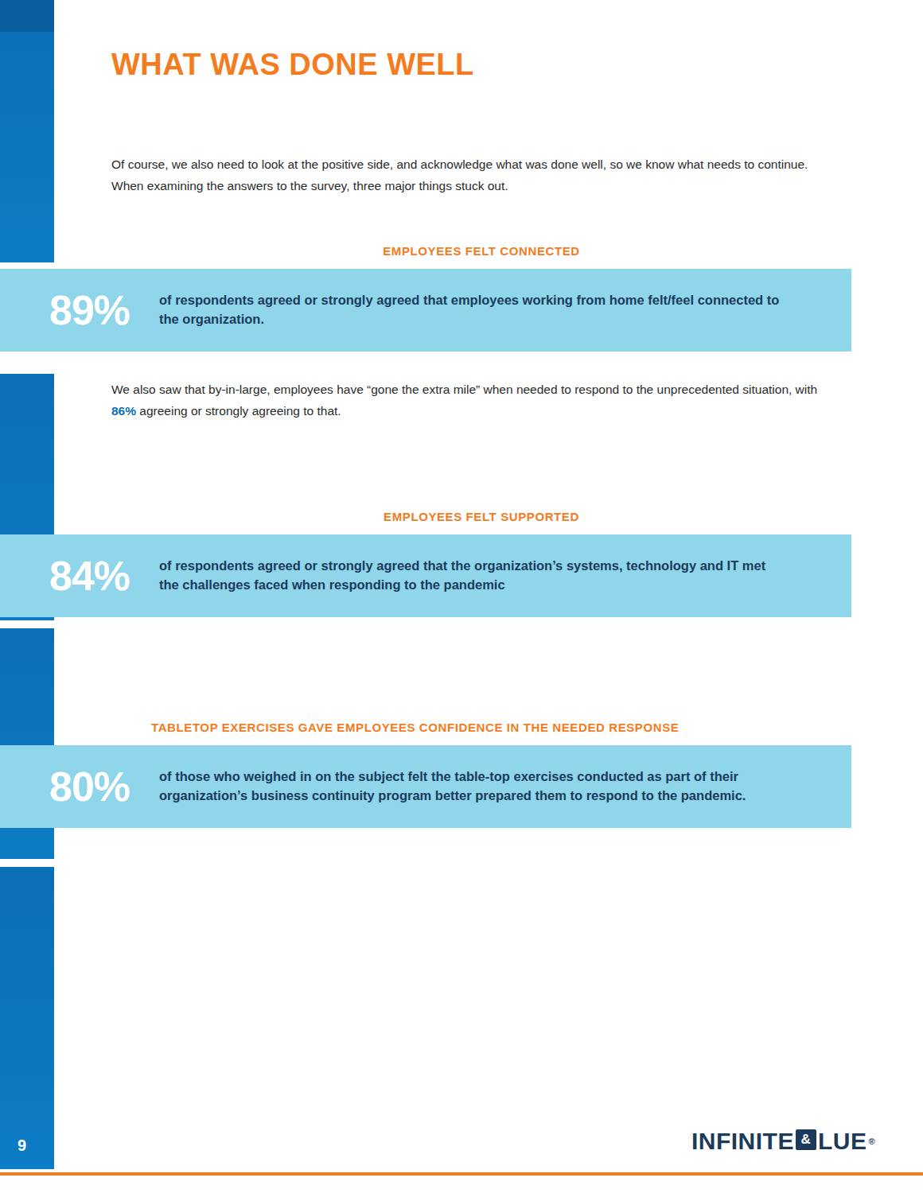9
WHAT WAS DONE WELL
Of course, we also need to look at the positive side, and acknowledge what was done well, so we know what needs to continue. When examining the answers to the survey, three major things stuck out.
EMPLOYEES FELT CONNECTED
89%
of respondents agreed or strongly agreed that employees working from home felt/feel connected to the organization.
We also saw that by-in-large, employees have “gone the extra mile” when needed to respond to the unprecedented situation, with 86% agreeing or strongly agreeing to that.
EMPLOYEES FELT SUPPORTED
84%
of respondents agreed or strongly agreed that the organization’s systems, technology and IT met the challenges faced when responding to the pandemic
TABLETOP EXERCISES GAVE EMPLOYEES CONFIDENCE IN THE NEEDED RESPONSE
80%
of those who weighed in on the subject felt the table-top exercises conducted as part of their organization’s business continuity program better prepared them to respond to the pandemic.
INFINITE&LUE®